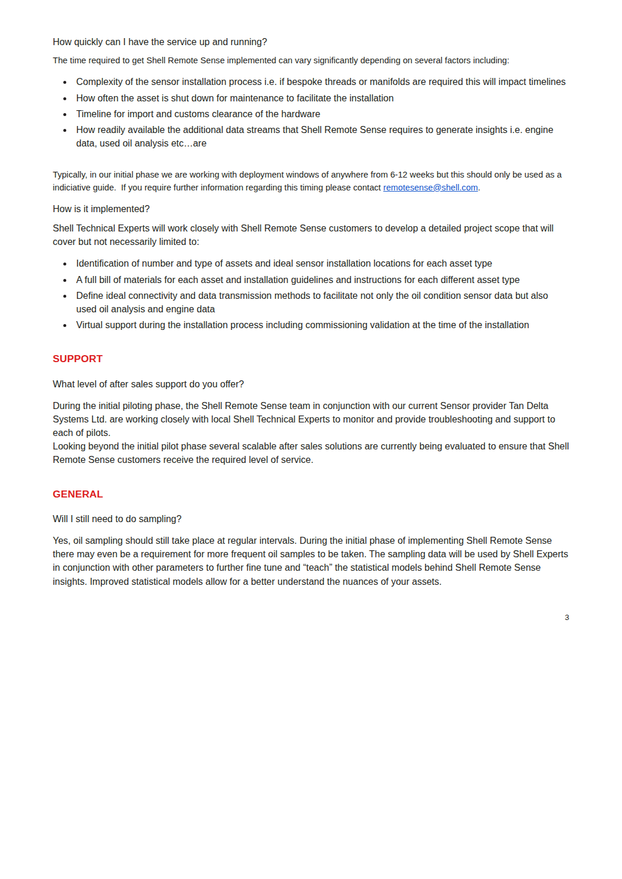How quickly can I have the service up and running?
The time required to get Shell Remote Sense implemented can vary significantly depending on several factors including:
Complexity of the sensor installation process i.e. if bespoke threads or manifolds are required this will impact timelines
How often the asset is shut down for maintenance to facilitate the installation
Timeline for import and customs clearance of the hardware
How readily available the additional data streams that Shell Remote Sense requires to generate insights i.e. engine data, used oil analysis etc…are
Typically, in our initial phase we are working with deployment windows of anywhere from 6-12 weeks but this should only be used as a indiciative guide. If you require further information regarding this timing please contact remotesense@shell.com.
How is it implemented?
Shell Technical Experts will work closely with Shell Remote Sense customers to develop a detailed project scope that will cover but not necessarily limited to:
Identification of number and type of assets and ideal sensor installation locations for each asset type
A full bill of materials for each asset and installation guidelines and instructions for each different asset type
Define ideal connectivity and data transmission methods to facilitate not only the oil condition sensor data but also used oil analysis and engine data
Virtual support during the installation process including commissioning validation at the time of the installation
SUPPORT
What level of after sales support do you offer?
During the initial piloting phase, the Shell Remote Sense team in conjunction with our current Sensor provider Tan Delta Systems Ltd. are working closely with local Shell Technical Experts to monitor and provide troubleshooting and support to each of pilots.
Looking beyond the initial pilot phase several scalable after sales solutions are currently being evaluated to ensure that Shell Remote Sense customers receive the required level of service.
GENERAL
Will I still need to do sampling?
Yes, oil sampling should still take place at regular intervals. During the initial phase of implementing Shell Remote Sense there may even be a requirement for more frequent oil samples to be taken. The sampling data will be used by Shell Experts in conjunction with other parameters to further fine tune and “teach” the statistical models behind Shell Remote Sense insights. Improved statistical models allow for a better understand the nuances of your assets.
3